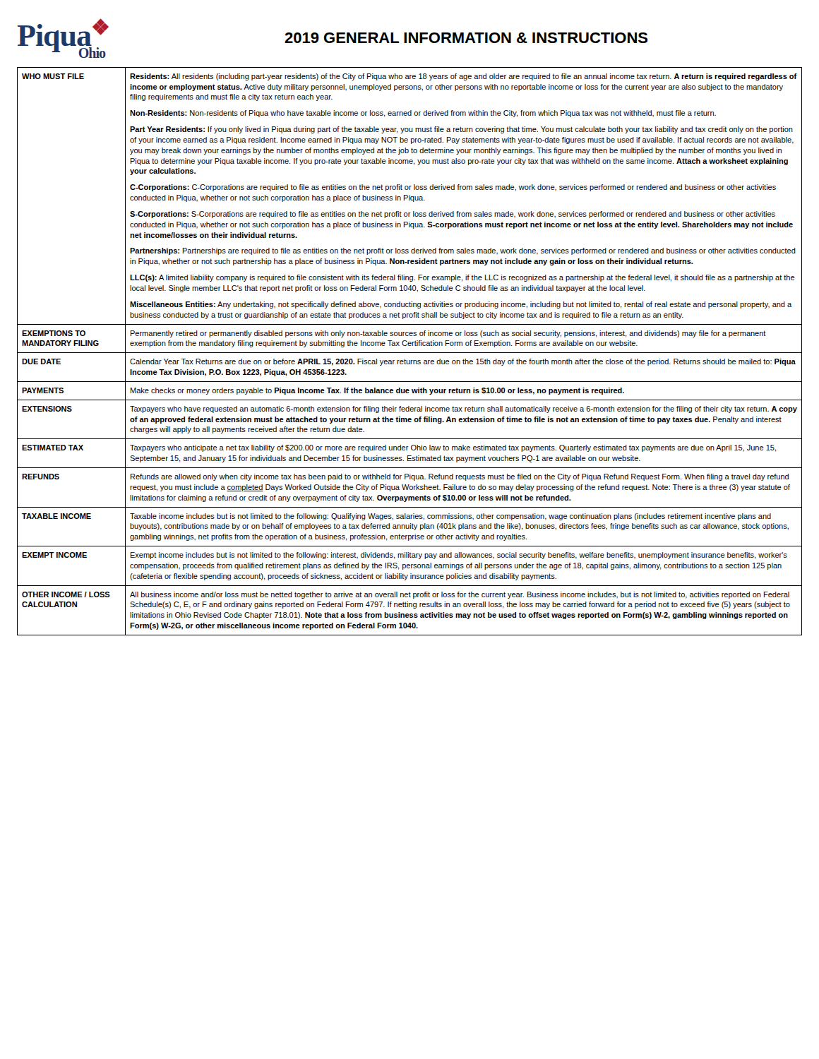Piqua❖Ohio
2019 GENERAL INFORMATION & INSTRUCTIONS
| Who Must File | Residents: All residents (including part-year residents) of the City of Piqua who are 18 years of age and older are required to file an annual income tax return. A return is required regardless of income or employment status. Active duty military personnel, unemployed persons, or other persons with no reportable income or loss for the current year are also subject to the mandatory filing requirements and must file a city tax return each year. Non-Residents: Non-residents of Piqua who have taxable income or loss, earned or derived from within the City, from which Piqua tax was not withheld, must file a return. Part Year Residents: If you only lived in Piqua during part of the taxable year, you must file a return covering that time. You must calculate both your tax liability and tax credit only on the portion of your income earned as a Piqua resident. Income earned in Piqua may NOT be pro-rated. Pay statements with year-to-date figures must be used if available. If actual records are not available, you may break down your earnings by the number of months employed at the job to determine your monthly earnings. This figure may then be multiplied by the number of months you lived in Piqua to determine your Piqua taxable income. If you pro-rate your taxable income, you must also pro-rate your city tax that was withheld on the same income. Attach a worksheet explaining your calculations. C-Corporations: C-Corporations are required to file as entities on the net profit or loss derived from sales made, work done, services performed or rendered and business or other activities conducted in Piqua, whether or not such corporation has a place of business in Piqua. S-Corporations: S-Corporations are required to file as entities on the net profit or loss derived from sales made, work done, services performed or rendered and business or other activities conducted in Piqua, whether or not such corporation has a place of business in Piqua. S-corporations must report net income or net loss at the entity level. Shareholders may not include net income/losses on their individual returns. Partnerships: Partnerships are required to file as entities on the net profit or loss derived from sales made, work done, services performed or rendered and business or other activities conducted in Piqua, whether or not such partnership has a place of business in Piqua. Non-resident partners may not include any gain or loss on their individual returns. LLC(s): A limited liability company is required to file consistent with its federal filing. For example, if the LLC is recognized as a partnership at the federal level, it should file as a partnership at the local level. Single member LLC's that report net profit or loss on Federal Form 1040, Schedule C should file as an individual taxpayer at the local level. Miscellaneous Entities: Any undertaking, not specifically defined above, conducting activities or producing income, including but not limited to, rental of real estate and personal property, and a business conducted by a trust or guardianship of an estate that produces a net profit shall be subject to city income tax and is required to file a return as an entity. |
| Exemptions to Mandatory Filing | Permanently retired or permanently disabled persons with only non-taxable sources of income or loss (such as social security, pensions, interest, and dividends) may file for a permanent exemption from the mandatory filing requirement by submitting the Income Tax Certification Form of Exemption. Forms are available on our website. |
| Due Date | Calendar Year Tax Returns are due on or before APRIL 15, 2020. Fiscal year returns are due on the 15th day of the fourth month after the close of the period. Returns should be mailed to: Piqua Income Tax Division, P.O. Box 1223, Piqua, OH 45356-1223. |
| Payments | Make checks or money orders payable to Piqua Income Tax . If the balance due with your return is $10.00 or less, no payment is required. |
| Extensions | Taxpayers who have requested an automatic 6-month extension for filing their federal income tax return shall automatically receive a 6-month extension for the filing of their city tax return. A copy of an approved federal extension must be attached to your return at the time of filing. An extension of time to file is not an extension of time to pay taxes due. Penalty and interest charges will apply to all payments received after the return due date. |
| Estimated Tax | Taxpayers who anticipate a net tax liability of $200.00 or more are required under Ohio law to make estimated tax payments. Quarterly estimated tax payments are due on April 15, June 15, September 15, and January 15 for individuals and December 15 for businesses. Estimated tax payment vouchers PQ-1 are available on our website. |
| Refunds | Refunds are allowed only when city income tax has been paid to or withheld for Piqua. Refund requests must be filed on the City of Piqua Refund Request Form. When filing a travel day refund request, you must include a completed Days Worked Outside the City of Piqua Worksheet. Failure to do so may delay processing of the refund request. Note: There is a three (3) year statute of limitations for claiming a refund or credit of any overpayment of city tax. Overpayments of $10.00 or less will not be refunded. |
| Taxable Income | Taxable income includes but is not limited to the following: Qualifying Wages, salaries, commissions, other compensation, wage continuation plans (includes retirement incentive plans and buyouts), contributions made by or on behalf of employees to a tax deferred annuity plan (401k plans and the like), bonuses, directors fees, fringe benefits such as car allowance, stock options, gambling winnings, net profits from the operation of a business, profession, enterprise or other activity and royalties. |
| Exempt Income | Exempt income includes but is not limited to the following: interest, dividends, military pay and allowances, social security benefits, welfare benefits, unemployment insurance benefits, worker's compensation, proceeds from qualified retirement plans as defined by the IRS, personal earnings of all persons under the age of 18, capital gains, alimony, contributions to a section 125 plan (cafeteria or flexible spending account), proceeds of sickness, accident or liability insurance policies and disability payments. |
| Other Income / Loss Calculation | All business income and/or loss must be netted together to arrive at an overall net profit or loss for the current year. Business income includes, but is not limited to, activities reported on Federal Schedule(s) C, E, or F and ordinary gains reported on Federal Form 4797. If netting results in an overall loss, the loss may be carried forward for a period not to exceed five (5) years (subject to limitations in Ohio Revised Code Chapter 718.01). Note that a loss from business activities may not be used to offset wages reported on Form(s) W-2, gambling winnings reported on Form(s) W-2G, or other miscellaneous income reported on Federal Form 1040. |